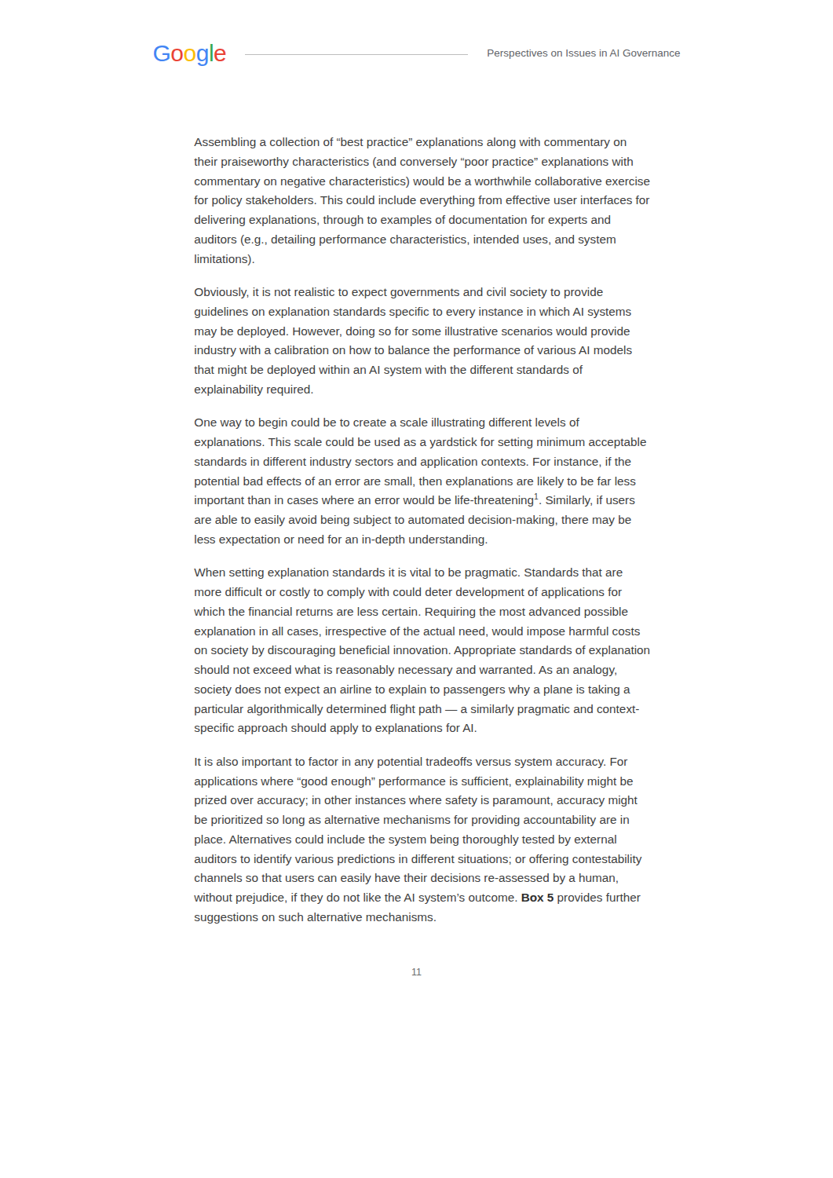Google
Perspectives on Issues in AI Governance
Assembling a collection of “best practice” explanations along with commentary on their praiseworthy characteristics (and conversely “poor practice” explanations with commentary on negative characteristics) would be a worthwhile collaborative exercise for policy stakeholders. This could include everything from effective user interfaces for delivering explanations, through to examples of documentation for experts and auditors (e.g., detailing performance characteristics, intended uses, and system limitations).
Obviously, it is not realistic to expect governments and civil society to provide guidelines on explanation standards specific to every instance in which AI systems may be deployed. However, doing so for some illustrative scenarios would provide industry with a calibration on how to balance the performance of various AI models that might be deployed within an AI system with the different standards of explainability required.
One way to begin could be to create a scale illustrating different levels of explanations. This scale could be used as a yardstick for setting minimum acceptable standards in different industry sectors and application contexts. For instance, if the potential bad effects of an error are small, then explanations are likely to be far less important than in cases where an error would be life-threatening1. Similarly, if users are able to easily avoid being subject to automated decision-making, there may be less expectation or need for an in-depth understanding.
When setting explanation standards it is vital to be pragmatic. Standards that are more difficult or costly to comply with could deter development of applications for which the financial returns are less certain. Requiring the most advanced possible explanation in all cases, irrespective of the actual need, would impose harmful costs on society by discouraging beneficial innovation. Appropriate standards of explanation should not exceed what is reasonably necessary and warranted. As an analogy, society does not expect an airline to explain to passengers why a plane is taking a particular algorithmically determined flight path — a similarly pragmatic and context-specific approach should apply to explanations for AI.
It is also important to factor in any potential tradeoffs versus system accuracy. For applications where “good enough” performance is sufficient, explainability might be prized over accuracy; in other instances where safety is paramount, accuracy might be prioritized so long as alternative mechanisms for providing accountability are in place. Alternatives could include the system being thoroughly tested by external auditors to identify various predictions in different situations; or offering contestability channels so that users can easily have their decisions re-assessed by a human, without prejudice, if they do not like the AI system’s outcome. Box 5 provides further suggestions on such alternative mechanisms.
11